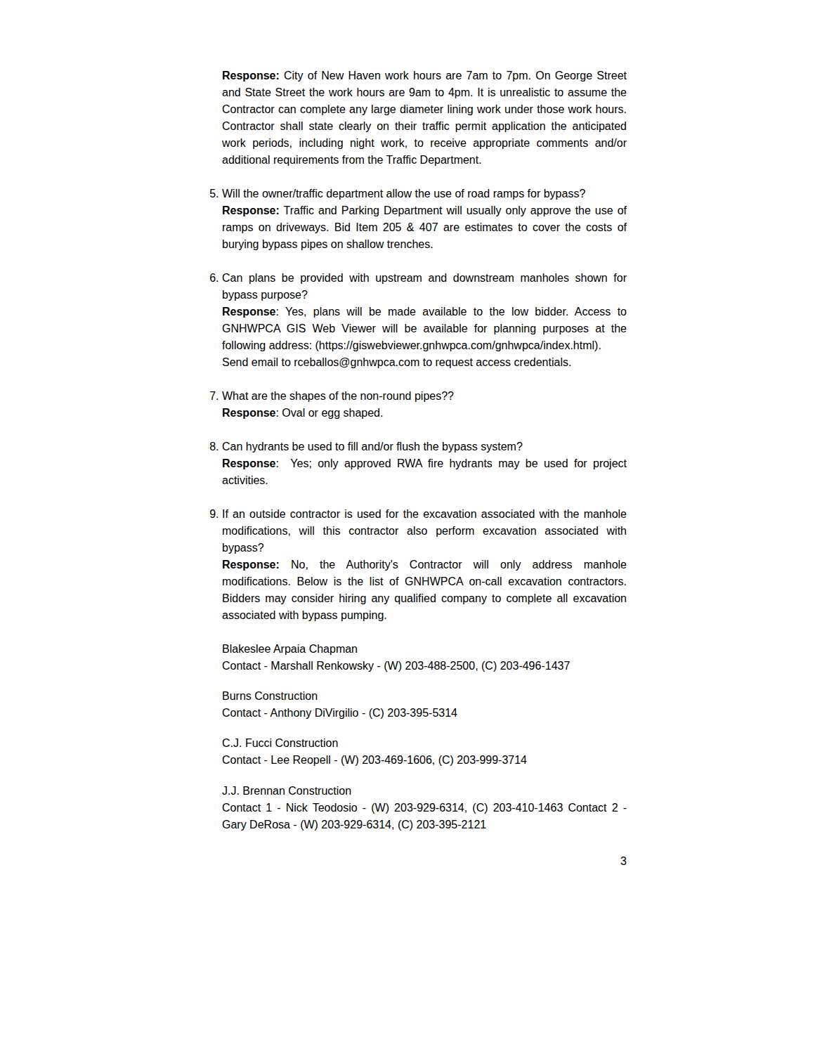Response: City of New Haven work hours are 7am to 7pm. On George Street and State Street the work hours are 9am to 4pm. It is unrealistic to assume the Contractor can complete any large diameter lining work under those work hours. Contractor shall state clearly on their traffic permit application the anticipated work periods, including night work, to receive appropriate comments and/or additional requirements from the Traffic Department.
Will the owner/traffic department allow the use of road ramps for bypass?
Response: Traffic and Parking Department will usually only approve the use of ramps on driveways. Bid Item 205 & 407 are estimates to cover the costs of burying bypass pipes on shallow trenches.
Can plans be provided with upstream and downstream manholes shown for bypass purpose?
Response: Yes, plans will be made available to the low bidder. Access to GNHWPCA GIS Web Viewer will be available for planning purposes at the following address: (https://giswebviewer.gnhwpca.com/gnhwpca/index.html).
Send email to rceballos@gnhwpca.com to request access credentials.
What are the shapes of the non-round pipes??
Response: Oval or egg shaped.
Can hydrants be used to fill and/or flush the bypass system?
Response: Yes; only approved RWA fire hydrants may be used for project activities.
If an outside contractor is used for the excavation associated with the manhole modifications, will this contractor also perform excavation associated with bypass?
Response: No, the Authority's Contractor will only address manhole modifications. Below is the list of GNHWPCA on-call excavation contractors. Bidders may consider hiring any qualified company to complete all excavation associated with bypass pumping.
Blakeslee Arpaia Chapman
Contact - Marshall Renkowsky - (W) 203-488-2500, (C) 203-496-1437
Burns Construction
Contact - Anthony DiVirgilio - (C) 203-395-5314
C.J. Fucci Construction
Contact - Lee Reopell - (W) 203-469-1606, (C) 203-999-3714
J.J. Brennan Construction
Contact 1 - Nick Teodosio - (W) 203-929-6314, (C) 203-410-1463 Contact 2 - Gary DeRosa - (W) 203-929-6314, (C) 203-395-2121
3